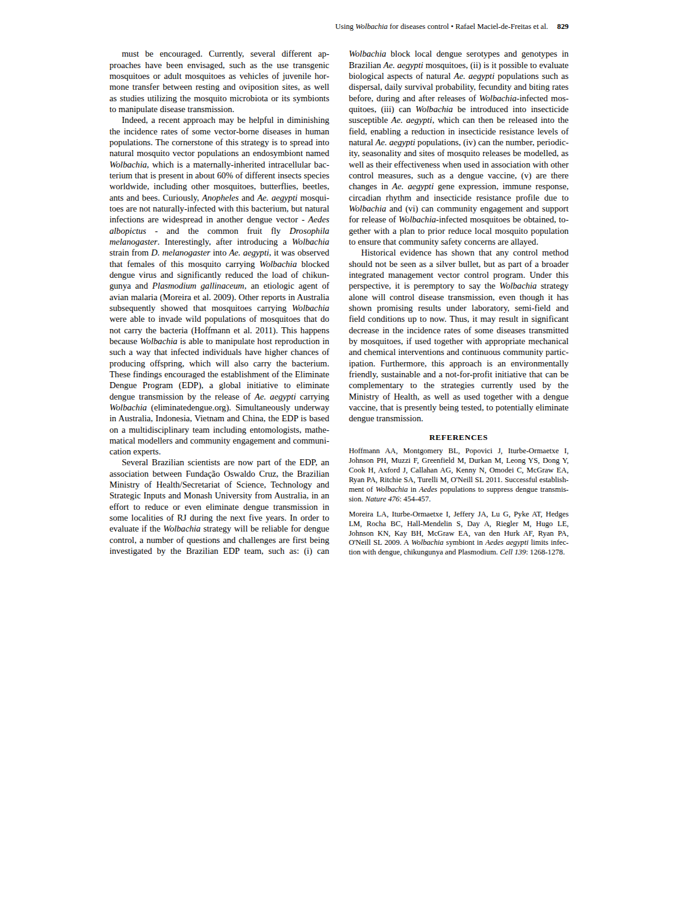Using Wolbachia for diseases control • Rafael Maciel-de-Freitas et al.829
must be encouraged. Currently, several different approaches have been envisaged, such as the use transgenic mosquitoes or adult mosquitoes as vehicles of juvenile hormone transfer between resting and oviposition sites, as well as studies utilizing the mosquito microbiota or its symbionts to manipulate disease transmission.
Indeed, a recent approach may be helpful in diminishing the incidence rates of some vector-borne diseases in human populations. The cornerstone of this strategy is to spread into natural mosquito vector populations an endosymbiont named Wolbachia, which is a maternally-inherited intracellular bacterium that is present in about 60% of different insects species worldwide, including other mosquitoes, butterflies, beetles, ants and bees. Curiously, Anopheles and Ae. aegypti mosquitoes are not naturally-infected with this bacterium, but natural infections are widespread in another dengue vector - Aedes albopictus - and the common fruit fly Drosophila melanogaster. Interestingly, after introducing a Wolbachia strain from D. melanogaster into Ae. aegypti, it was observed that females of this mosquito carrying Wolbachia blocked dengue virus and significantly reduced the load of chikungunya and Plasmodium gallinaceum, an etiologic agent of avian malaria (Moreira et al. 2009). Other reports in Australia subsequently showed that mosquitoes carrying Wolbachia were able to invade wild populations of mosquitoes that do not carry the bacteria (Hoffmann et al. 2011). This happens because Wolbachia is able to manipulate host reproduction in such a way that infected individuals have higher chances of producing offspring, which will also carry the bacterium. These findings encouraged the establishment of the Eliminate Dengue Program (EDP), a global initiative to eliminate dengue transmission by the release of Ae. aegypti carrying Wolbachia (eliminatedengue.org). Simultaneously underway in Australia, Indonesia, Vietnam and China, the EDP is based on a multidisciplinary team including entomologists, mathematical modellers and community engagement and communication experts.
Several Brazilian scientists are now part of the EDP, an association between Fundação Oswaldo Cruz, the Brazilian Ministry of Health/Secretariat of Science, Technology and Strategic Inputs and Monash University from Australia, in an effort to reduce or even eliminate dengue transmission in some localities of RJ during the next five years. In order to evaluate if the Wolbachia strategy will be reliable for dengue control, a number of questions and challenges are first being investigated by the Brazilian EDP team, such as: (i) can Wolbachia block local dengue serotypes and genotypes in Brazilian Ae. aegypti mosquitoes, (ii) is it possible to evaluate biological aspects of natural Ae. aegypti populations such as dispersal, daily survival probability, fecundity and biting rates before, during and after releases of Wolbachia-infected mosquitoes, (iii) can Wolbachia be introduced into insecticide susceptible Ae. aegypti, which can then be released into the field, enabling a reduction in insecticide resistance levels of natural Ae. aegypti populations, (iv) can the number, periodicity, seasonality and sites of mosquito releases be modelled, as well as their effectiveness when used in association with other control measures, such as a dengue vaccine, (v) are there changes in Ae. aegypti gene expression, immune response, circadian rhythm and insecticide resistance profile due to Wolbachia and (vi) can community engagement and support for release of Wolbachia-infected mosquitoes be obtained, together with a plan to prior reduce local mosquito population to ensure that community safety concerns are allayed.
Historical evidence has shown that any control method should not be seen as a silver bullet, but as part of a broader integrated management vector control program. Under this perspective, it is peremptory to say the Wolbachia strategy alone will control disease transmission, even though it has shown promising results under laboratory, semi-field and field conditions up to now. Thus, it may result in significant decrease in the incidence rates of some diseases transmitted by mosquitoes, if used together with appropriate mechanical and chemical interventions and continuous community participation. Furthermore, this approach is an environmentally friendly, sustainable and a not-for-profit initiative that can be complementary to the strategies currently used by the Ministry of Health, as well as used together with a dengue vaccine, that is presently being tested, to potentially eliminate dengue transmission.
REFERENCES
Hoffmann AA, Montgomery BL, Popovici J, Iturbe-Ormaetxe I, Johnson PH, Muzzi F, Greenfield M, Durkan M, Leong YS, Dong Y, Cook H, Axford J, Callahan AG, Kenny N, Omodei C, McGraw EA, Ryan PA, Ritchie SA, Turelli M, O'Neill SL 2011. Successful establishment of Wolbachia in Aedes populations to suppress dengue transmission. Nature 476: 454-457.
Moreira LA, Iturbe-Ormaetxe I, Jeffery JA, Lu G, Pyke AT, Hedges LM, Rocha BC, Hall-Mendelin S, Day A, Riegler M, Hugo LE, Johnson KN, Kay BH, McGraw EA, van den Hurk AF, Ryan PA, O'Neill SL 2009. A Wolbachia symbiont in Aedes aegypti limits infection with dengue, chikungunya and Plasmodium. Cell 139: 1268-1278.